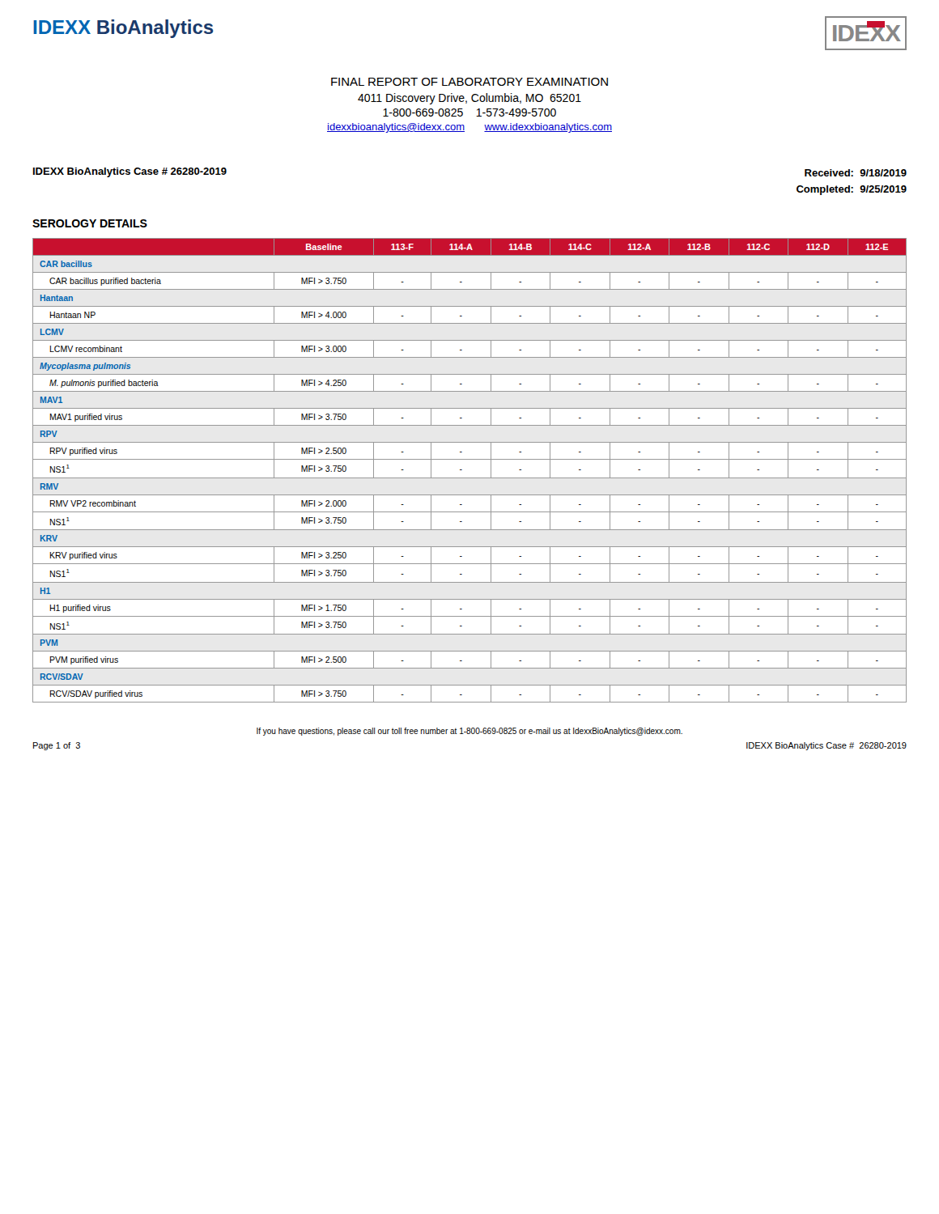IDEXX BioAnalytics
ID EXX
FINAL REPORT OF LABORATORY EXAMINATION
4011 Discovery Drive, Columbia, MO 65201
1-800-669-0825 1-573-499-5700
idexxbioanalytics@idexx.com www.idexxbioanalytics.com
IDEXX BioAnalytics Case # 26280-2019
Received: 9/18/2019
Completed: 9/25/2019
SEROLOGY DETAILS
| | Baseline | 113-F | 114-A | 114-B | 114-C | 112-A | 112-B | 112-C | 112-D | 112-E |
| --- | --- | --- | --- | --- | --- | --- | --- | --- | --- | --- |
| CAR bacillus |
| CAR bacillus purified bacteria | MFI > 3.750 | - | - | - | - | - | - | - | - | - |
| Hantaan |
| Hantaan NP | MFI > 4.000 | - | - | - | - | - | - | - | - | - |
| LCMV |
| LCMV recombinant | MFI > 3.000 | - | - | - | - | - | - | - | - | - |
| Mycoplasma pulmonis |
| M. pulmonis purified bacteria | MFI > 4.250 | - | - | - | - | - | - | - | - | - |
| MAV1 |
| MAV1 purified virus | MFI > 3.750 | - | - | - | - | - | - | - | - | - |
| RPV |
| RPV purified virus | MFI > 2.500 | - | - | - | - | - | - | - | - | - |
| NS1 1 | MFI > 3.750 | - | - | - | - | - | - | - | - | - |
| RMV |
| RMV VP2 recombinant | MFI > 2.000 | - | - | - | - | - | - | - | - | - |
| NS1 1 | MFI > 3.750 | - | - | - | - | - | - | - | - | - |
| KRV |
| KRV purified virus | MFI > 3.250 | - | - | - | - | - | - | - | - | - |
| NS1 1 | MFI > 3.750 | - | - | - | - | - | - | - | - | - |
| H1 |
| H1 purified virus | MFI > 1.750 | - | - | - | - | - | - | - | - | - |
| NS1 1 | MFI > 3.750 | - | - | - | - | - | - | - | - | - |
| PVM |
| PVM purified virus | MFI > 2.500 | - | - | - | - | - | - | - | - | - |
| RCV/SDAV |
| RCV/SDAV purified virus | MFI > 3.750 | - | - | - | - | - | - | - | - | - |
If you have questions, please call our toll free number at 1-800-669-0825 or e-mail us at IdexxBioAnalytics@idexx.com.
Page 1 of 3
IDEXX BioAnalytics Case # 26280-2019